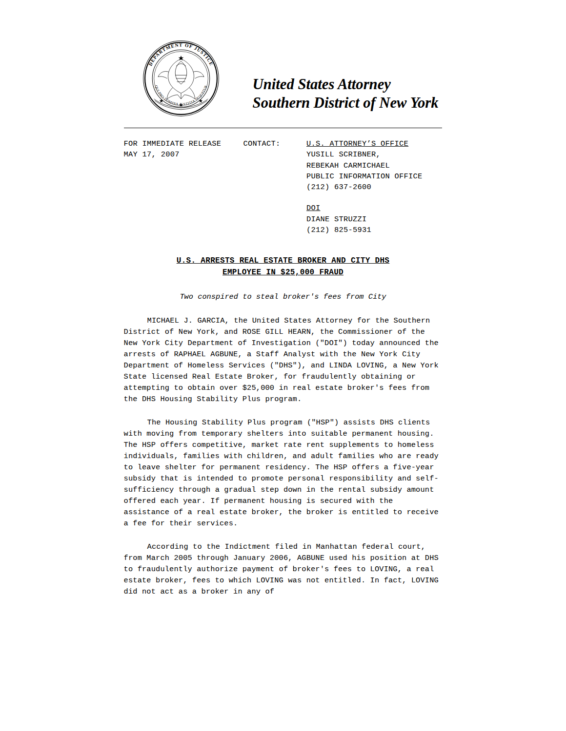DEPARTMENT OF JUSTICE QUI PRO DOMINA JUSTITIA SEQUITUR
United States Attorney
Southern District of New York
| FOR IMMEDIATE RELEASE | CONTACT: | U.S. ATTORNEY’S OFFICE |
| MAY 17, 2007 | | YUSILL SCRIBNER, |
| | | REBEKAH CARMICHAEL |
| | | PUBLIC INFORMATION OFFICE |
| | | (212) 637-2600 |
| | | DOI |
| | | DIANE STRUZZI |
| | | (212) 825-5931 |
U.S. ARRESTS REAL ESTATE BROKER AND CITY DHS
EMPLOYEE IN $25,000 FRAUD
Two conspired to steal broker's fees from City
MICHAEL J. GARCIA, the United States Attorney for the Southern District of New York, and ROSE GILL HEARN, the Commissioner of the New York City Department of Investigation ("DOI") today announced the arrests of RAPHAEL AGBUNE, a Staff Analyst with the New York City Department of Homeless Services ("DHS"), and LINDA LOVING, a New York State licensed Real Estate Broker, for fraudulently obtaining or attempting to obtain over $25,000 in real estate broker's fees from the DHS Housing Stability Plus program.
The Housing Stability Plus program ("HSP") assists DHS clients with moving from temporary shelters into suitable permanent housing. The HSP offers competitive, market rate rent supplements to homeless individuals, families with children, and adult families who are ready to leave shelter for permanent residency. The HSP offers a five-year subsidy that is intended to promote personal responsibility and self-sufficiency through a gradual step down in the rental subsidy amount offered each year. If permanent housing is secured with the assistance of a real estate broker, the broker is entitled to receive a fee for their services.
According to the Indictment filed in Manhattan federal court, from March 2005 through January 2006, AGBUNE used his position at DHS to fraudulently authorize payment of broker's fees to LOVING, a real estate broker, fees to which LOVING was not entitled. In fact, LOVING did not act as a broker in any of